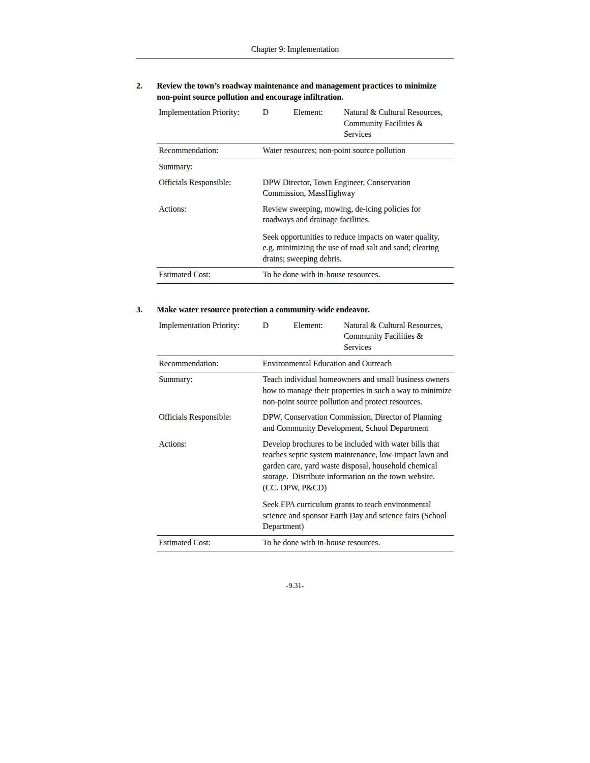Chapter 9: Implementation
2.
Review the town’s roadway maintenance and management practices to minimize non-point source pollution and encourage infiltration.
| Implementation Priority: | D | Element: | Natural & Cultural Resources, Community Facilities & Services |
| Recommendation: | Water resources; non-point source pollution |
| Summary: | |
| Officials Responsible: | DPW Director, Town Engineer, Conservation Commission, MassHighway |
| Actions: | Review sweeping, mowing, de-icing policies for roadways and drainage facilities. Seek opportunities to reduce impacts on water quality, e.g. minimizing the use of road salt and sand; clearing drains; sweeping debris. |
| Estimated Cost: | To be done with in-house resources. |
3.
Make water resource protection a community-wide endeavor.
| Implementation Priority: | D | Element: | Natural & Cultural Resources, Community Facilities & Services |
| Recommendation: | Environmental Education and Outreach |
| Summary: | Teach individual homeowners and small business owners how to manage their properties in such a way to minimize non-point source pollution and protect resources. |
| Officials Responsible: | DPW, Conservation Commission, Director of Planning and Community Development, School Department |
| Actions: | Develop brochures to be included with water bills that teaches septic system maintenance, low-impact lawn and garden care, yard waste disposal, household chemical storage. Distribute information on the town website. (CC. DPW, P&CD) Seek EPA curriculum grants to teach environmental science and sponsor Earth Day and science fairs (School Department) |
| Estimated Cost: | To be done with in-house resources. |
-9.31-